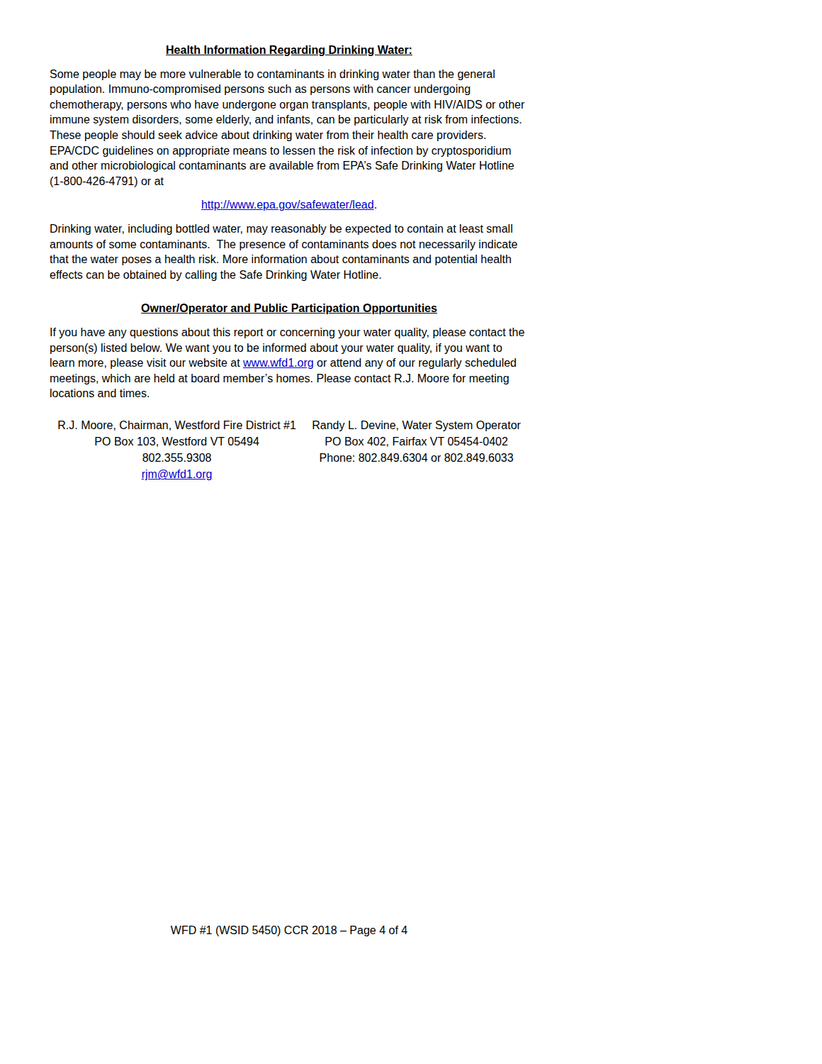Health Information Regarding Drinking Water:
Some people may be more vulnerable to contaminants in drinking water than the general population. Immuno-compromised persons such as persons with cancer undergoing chemotherapy, persons who have undergone organ transplants, people with HIV/AIDS or other immune system disorders, some elderly, and infants, can be particularly at risk from infections. These people should seek advice about drinking water from their health care providers. EPA/CDC guidelines on appropriate means to lessen the risk of infection by cryptosporidium and other microbiological contaminants are available from EPA’s Safe Drinking Water Hotline (1-800-426-4791) or at
http://www.epa.gov/safewater/lead.
Drinking water, including bottled water, may reasonably be expected to contain at least small amounts of some contaminants. The presence of contaminants does not necessarily indicate that the water poses a health risk. More information about contaminants and potential health effects can be obtained by calling the Safe Drinking Water Hotline.
Owner/Operator and Public Participation Opportunities
If you have any questions about this report or concerning your water quality, please contact the person(s) listed below. We want you to be informed about your water quality, if you want to learn more, please visit our website at www.wfd1.org or attend any of our regularly scheduled meetings, which are held at board member’s homes. Please contact R.J. Moore for meeting locations and times.
| R.J. Moore, Chairman, Westford Fire District #1 PO Box 103, Westford VT 05494 802.355.9308 rjm@wfd1.org | Randy L. Devine, Water System Operator PO Box 402, Fairfax VT 05454-0402 Phone: 802.849.6304 or 802.849.6033 |
WFD #1 (WSID 5450) CCR 2018 – Page 4 of 4